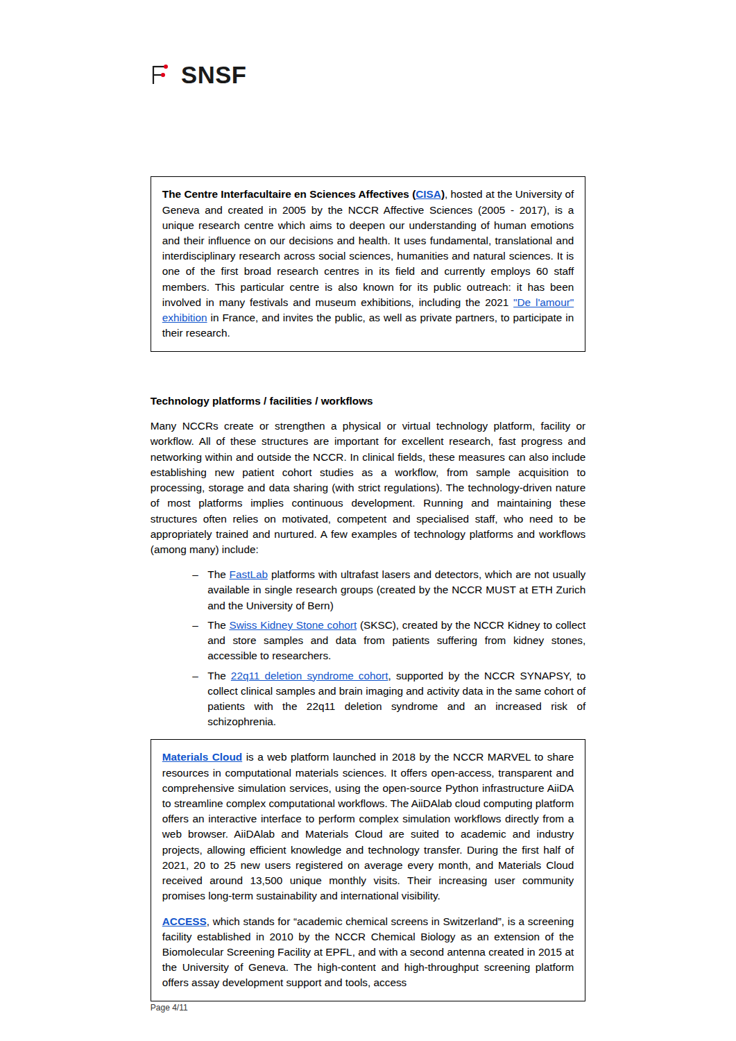SNSF
The Centre Interfacultaire en Sciences Affectives (CISA), hosted at the University of Geneva and created in 2005 by the NCCR Affective Sciences (2005 - 2017), is a unique research centre which aims to deepen our understanding of human emotions and their influence on our decisions and health. It uses fundamental, translational and interdisciplinary research across social sciences, humanities and natural sciences. It is one of the first broad research centres in its field and currently employs 60 staff members. This particular centre is also known for its public outreach: it has been involved in many festivals and museum exhibitions, including the 2021 "De l'amour" exhibition in France, and invites the public, as well as private partners, to participate in their research.
Technology platforms / facilities / workflows
Many NCCRs create or strengthen a physical or virtual technology platform, facility or workflow. All of these structures are important for excellent research, fast progress and networking within and outside the NCCR. In clinical fields, these measures can also include establishing new patient cohort studies as a workflow, from sample acquisition to processing, storage and data sharing (with strict regulations). The technology-driven nature of most platforms implies continuous development. Running and maintaining these structures often relies on motivated, competent and specialised staff, who need to be appropriately trained and nurtured. A few examples of technology platforms and workflows (among many) include:
The FastLab platforms with ultrafast lasers and detectors, which are not usually available in single research groups (created by the NCCR MUST at ETH Zurich and the University of Bern)
The Swiss Kidney Stone cohort (SKSC), created by the NCCR Kidney to collect and store samples and data from patients suffering from kidney stones, accessible to researchers.
The 22q11 deletion syndrome cohort, supported by the NCCR SYNAPSY, to collect clinical samples and brain imaging and activity data in the same cohort of patients with the 22q11 deletion syndrome and an increased risk of schizophrenia.
Materials Cloud is a web platform launched in 2018 by the NCCR MARVEL to share resources in computational materials sciences. It offers open-access, transparent and comprehensive simulation services, using the open-source Python infrastructure AiiDA to streamline complex computational workflows. The AiiDAlab cloud computing platform offers an interactive interface to perform complex simulation workflows directly from a web browser. AiiDAlab and Materials Cloud are suited to academic and industry projects, allowing efficient knowledge and technology transfer. During the first half of 2021, 20 to 25 new users registered on average every month, and Materials Cloud received around 13,500 unique monthly visits. Their increasing user community promises long-term sustainability and international visibility.
ACCESS, which stands for “academic chemical screens in Switzerland”, is a screening facility established in 2010 by the NCCR Chemical Biology as an extension of the Biomolecular Screening Facility at EPFL, and with a second antenna created in 2015 at the University of Geneva. The high-content and high-throughput screening platform offers assay development support and tools, access
Page 4/11